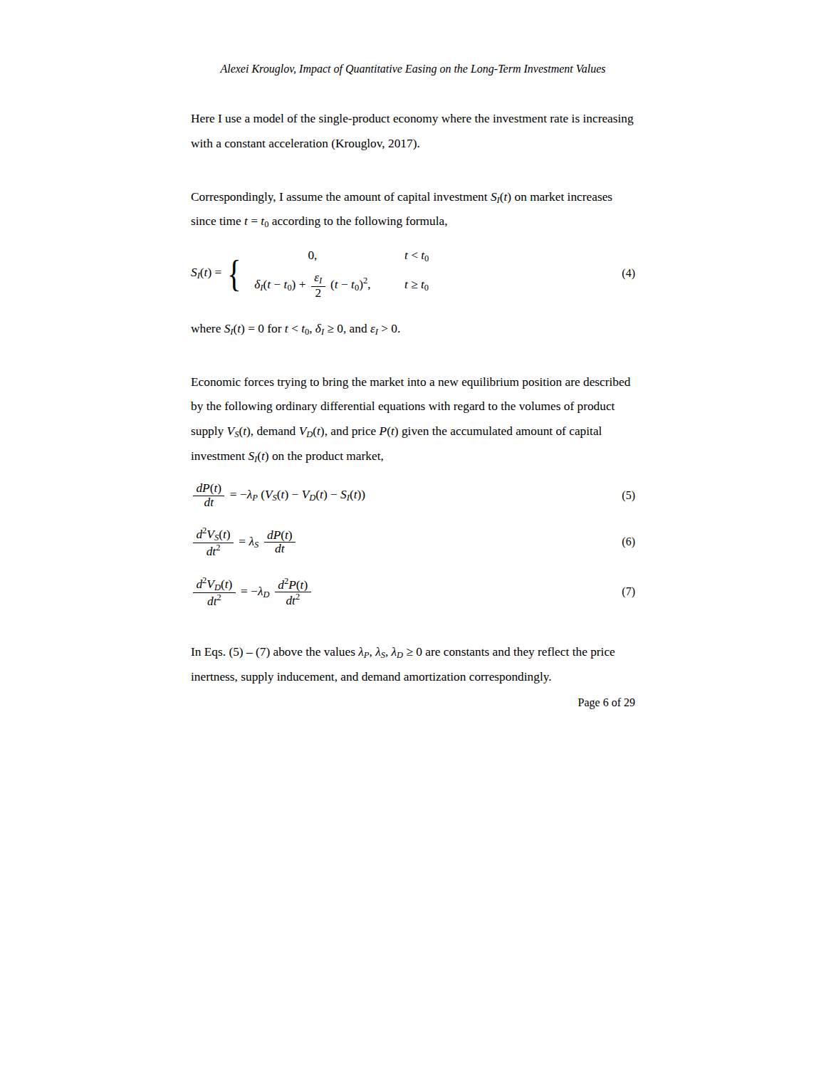Alexei Krouglov, Impact of Quantitative Easing on the Long-Term Investment Values
Here I use a model of the single-product economy where the investment rate is increasing with a constant acceleration (Krouglov, 2017).
Correspondingly, I assume the amount of capital investment SI(t) on market increases since time t = t0 according to the following formula,
SI(t) = { 0, t < t0 δI(t − t0) + εI 2 (t − t0)2, t ≥ t0
(4)
where SI(t) = 0 for t < t0, δI ≥ 0, and εI > 0.
Economic forces trying to bring the market into a new equilibrium position are described by the following ordinary differential equations with regard to the volumes of product supply VS(t), demand VD(t), and price P(t) given the accumulated amount of capital investment SI(t) on the product market,
dP(t) dt = −λP (VS(t) − VD(t) − SI(t))
(5)
d2 VS(t) dt2 = λS dP(t) dt
(6)
d2 VD(t) dt2 = −λD d2 P(t) dt2
(7)
In Eqs. (5) – (7) above the values λP, λS, λD ≥ 0 are constants and they reflect the price inertness, supply inducement, and demand amortization correspondingly.
Page 6 of 29